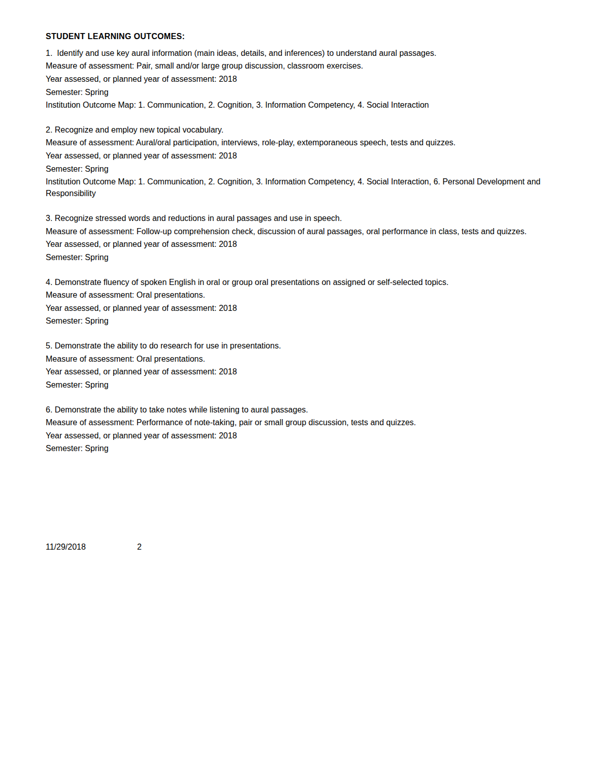STUDENT LEARNING OUTCOMES:
1. Identify and use key aural information (main ideas, details, and inferences) to understand aural passages.
Measure of assessment: Pair, small and/or large group discussion, classroom exercises.
Year assessed, or planned year of assessment: 2018
Semester: Spring
Institution Outcome Map: 1. Communication, 2. Cognition, 3. Information Competency, 4. Social Interaction
2. Recognize and employ new topical vocabulary.
Measure of assessment: Aural/oral participation, interviews, role-play, extemporaneous speech, tests and quizzes.
Year assessed, or planned year of assessment: 2018
Semester: Spring
Institution Outcome Map: 1. Communication, 2. Cognition, 3. Information Competency, 4. Social Interaction, 6. Personal Development and Responsibility
3. Recognize stressed words and reductions in aural passages and use in speech.
Measure of assessment: Follow-up comprehension check, discussion of aural passages, oral performance in class, tests and quizzes.
Year assessed, or planned year of assessment: 2018
Semester: Spring
4. Demonstrate fluency of spoken English in oral or group oral presentations on assigned or self-selected topics.
Measure of assessment: Oral presentations.
Year assessed, or planned year of assessment: 2018
Semester: Spring
5. Demonstrate the ability to do research for use in presentations.
Measure of assessment: Oral presentations.
Year assessed, or planned year of assessment: 2018
Semester: Spring
6. Demonstrate the ability to take notes while listening to aural passages.
Measure of assessment: Performance of note-taking, pair or small group discussion, tests and quizzes.
Year assessed, or planned year of assessment: 2018
Semester: Spring
11/29/2018 2